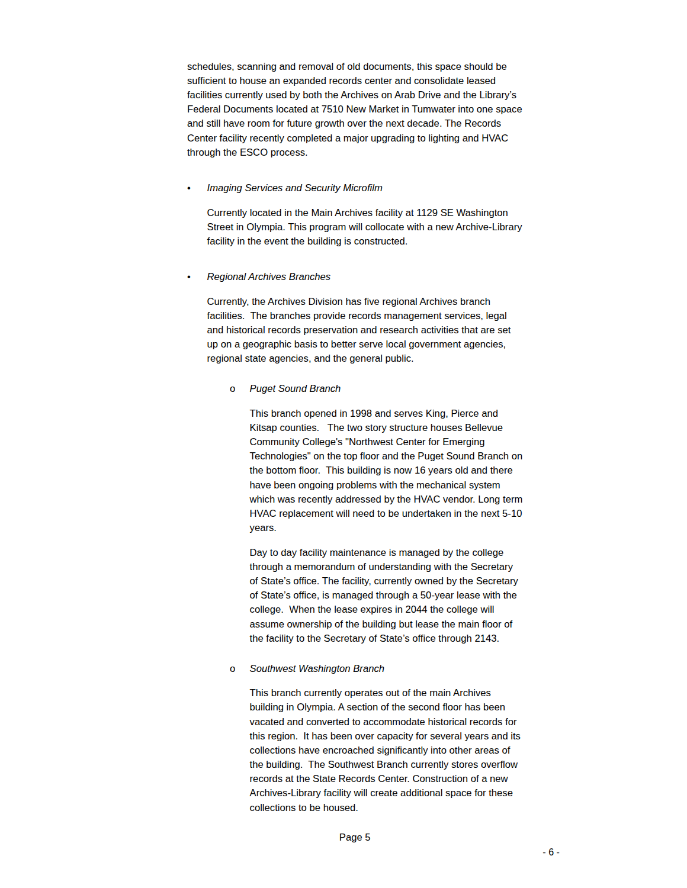schedules, scanning and removal of old documents, this space should be sufficient to house an expanded records center and consolidate leased facilities currently used by both the Archives on Arab Drive and the Library’s Federal Documents located at 7510 New Market in Tumwater into one space and still have room for future growth over the next decade. The Records Center facility recently completed a major upgrading to lighting and HVAC through the ESCO process.
•
Imaging Services and Security Microfilm
Currently located in the Main Archives facility at 1129 SE Washington Street in Olympia. This program will collocate with a new Archive-Library facility in the event the building is constructed.
•
Regional Archives Branches
Currently, the Archives Division has five regional Archives branch facilities. The branches provide records management services, legal and historical records preservation and research activities that are set up on a geographic basis to better serve local government agencies, regional state agencies, and the general public.
o
Puget Sound Branch
This branch opened in 1998 and serves King, Pierce and Kitsap counties. The two story structure houses Bellevue Community College's "Northwest Center for Emerging Technologies" on the top floor and the Puget Sound Branch on the bottom floor. This building is now 16 years old and there have been ongoing problems with the mechanical system which was recently addressed by the HVAC vendor. Long term HVAC replacement will need to be undertaken in the next 5-10 years.
Day to day facility maintenance is managed by the college through a memorandum of understanding with the Secretary of State’s office. The facility, currently owned by the Secretary of State’s office, is managed through a 50-year lease with the college. When the lease expires in 2044 the college will assume ownership of the building but lease the main floor of the facility to the Secretary of State’s office through 2143.
o
Southwest Washington Branch
This branch currently operates out of the main Archives building in Olympia. A section of the second floor has been vacated and converted to accommodate historical records for this region. It has been over capacity for several years and its collections have encroached significantly into other areas of the building. The Southwest Branch currently stores overflow records at the State Records Center. Construction of a new Archives-Library facility will create additional space for these collections to be housed.
Page 5
- 6 -